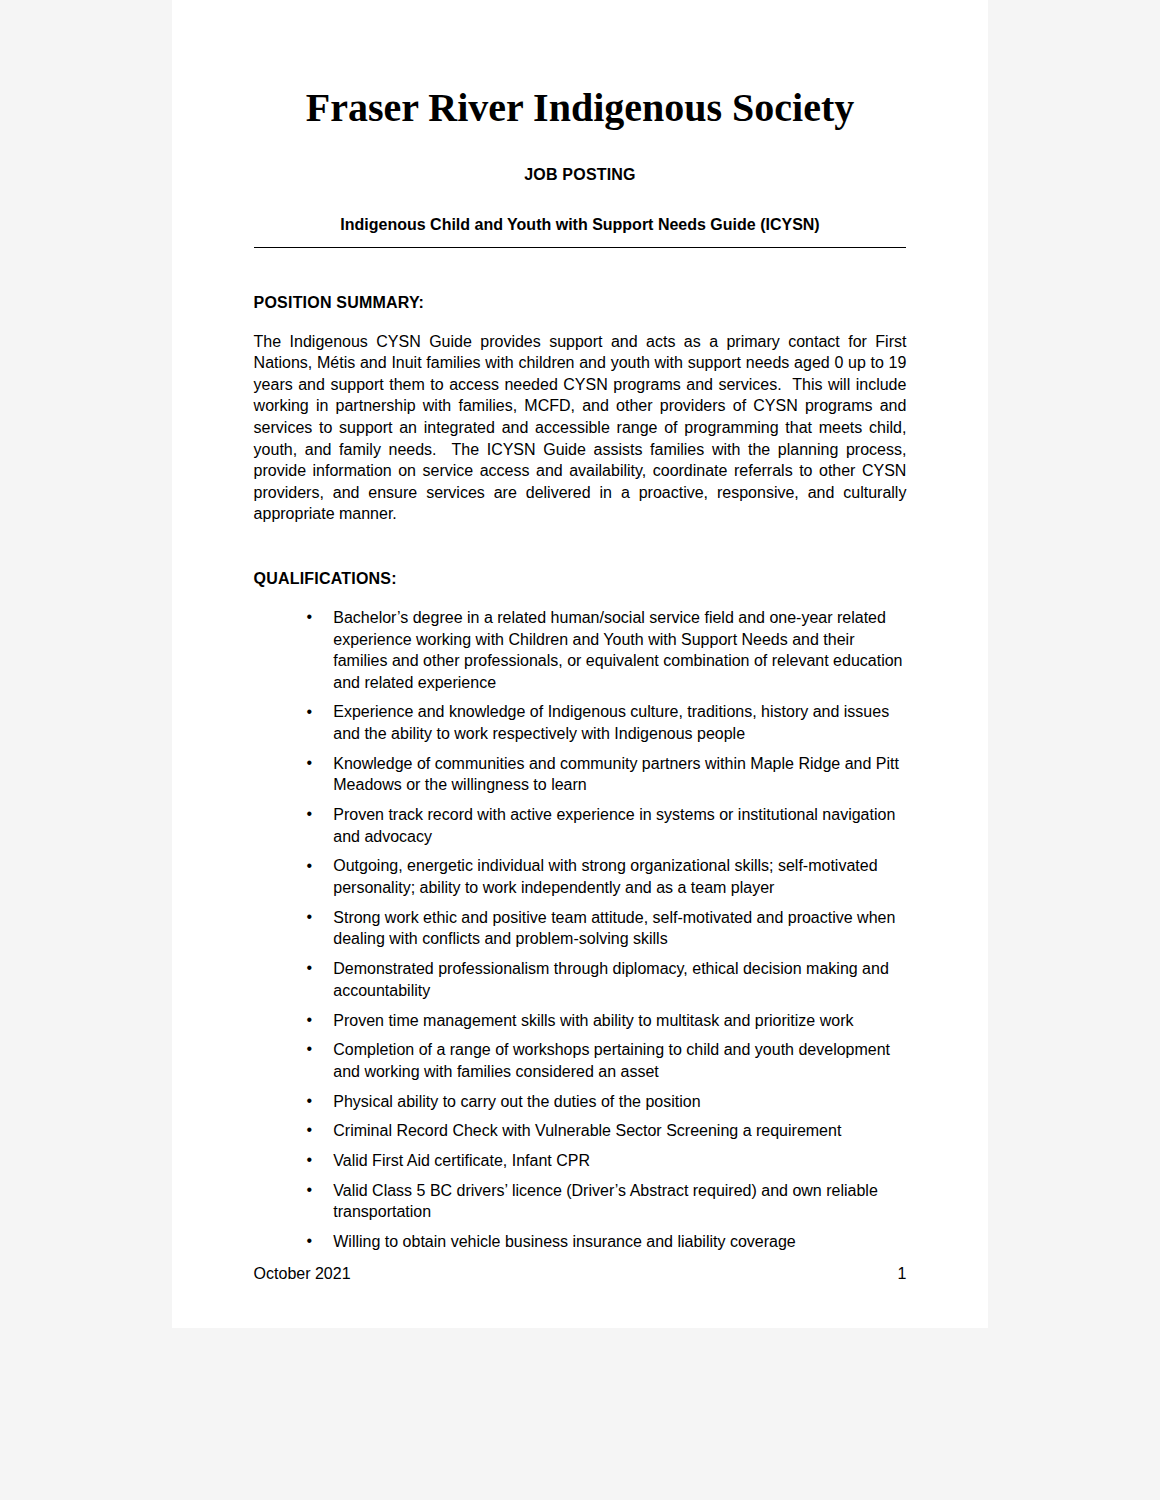Fraser River Indigenous Society
JOB POSTING
Indigenous Child and Youth with Support Needs Guide (ICYSN)
POSITION SUMMARY:
The Indigenous CYSN Guide provides support and acts as a primary contact for First Nations, Métis and Inuit families with children and youth with support needs aged 0 up to 19 years and support them to access needed CYSN programs and services. This will include working in partnership with families, MCFD, and other providers of CYSN programs and services to support an integrated and accessible range of programming that meets child, youth, and family needs. The ICYSN Guide assists families with the planning process, provide information on service access and availability, coordinate referrals to other CYSN providers, and ensure services are delivered in a proactive, responsive, and culturally appropriate manner.
QUALIFICATIONS:
Bachelor’s degree in a related human/social service field and one-year related experience working with Children and Youth with Support Needs and their families and other professionals, or equivalent combination of relevant education and related experience
Experience and knowledge of Indigenous culture, traditions, history and issues and the ability to work respectively with Indigenous people
Knowledge of communities and community partners within Maple Ridge and Pitt Meadows or the willingness to learn
Proven track record with active experience in systems or institutional navigation and advocacy
Outgoing, energetic individual with strong organizational skills; self-motivated personality; ability to work independently and as a team player
Strong work ethic and positive team attitude, self-motivated and proactive when dealing with conflicts and problem-solving skills
Demonstrated professionalism through diplomacy, ethical decision making and accountability
Proven time management skills with ability to multitask and prioritize work
Completion of a range of workshops pertaining to child and youth development and working with families considered an asset
Physical ability to carry out the duties of the position
Criminal Record Check with Vulnerable Sector Screening a requirement
Valid First Aid certificate, Infant CPR
Valid Class 5 BC drivers’ licence (Driver’s Abstract required) and own reliable transportation
Willing to obtain vehicle business insurance and liability coverage
October 2021 1